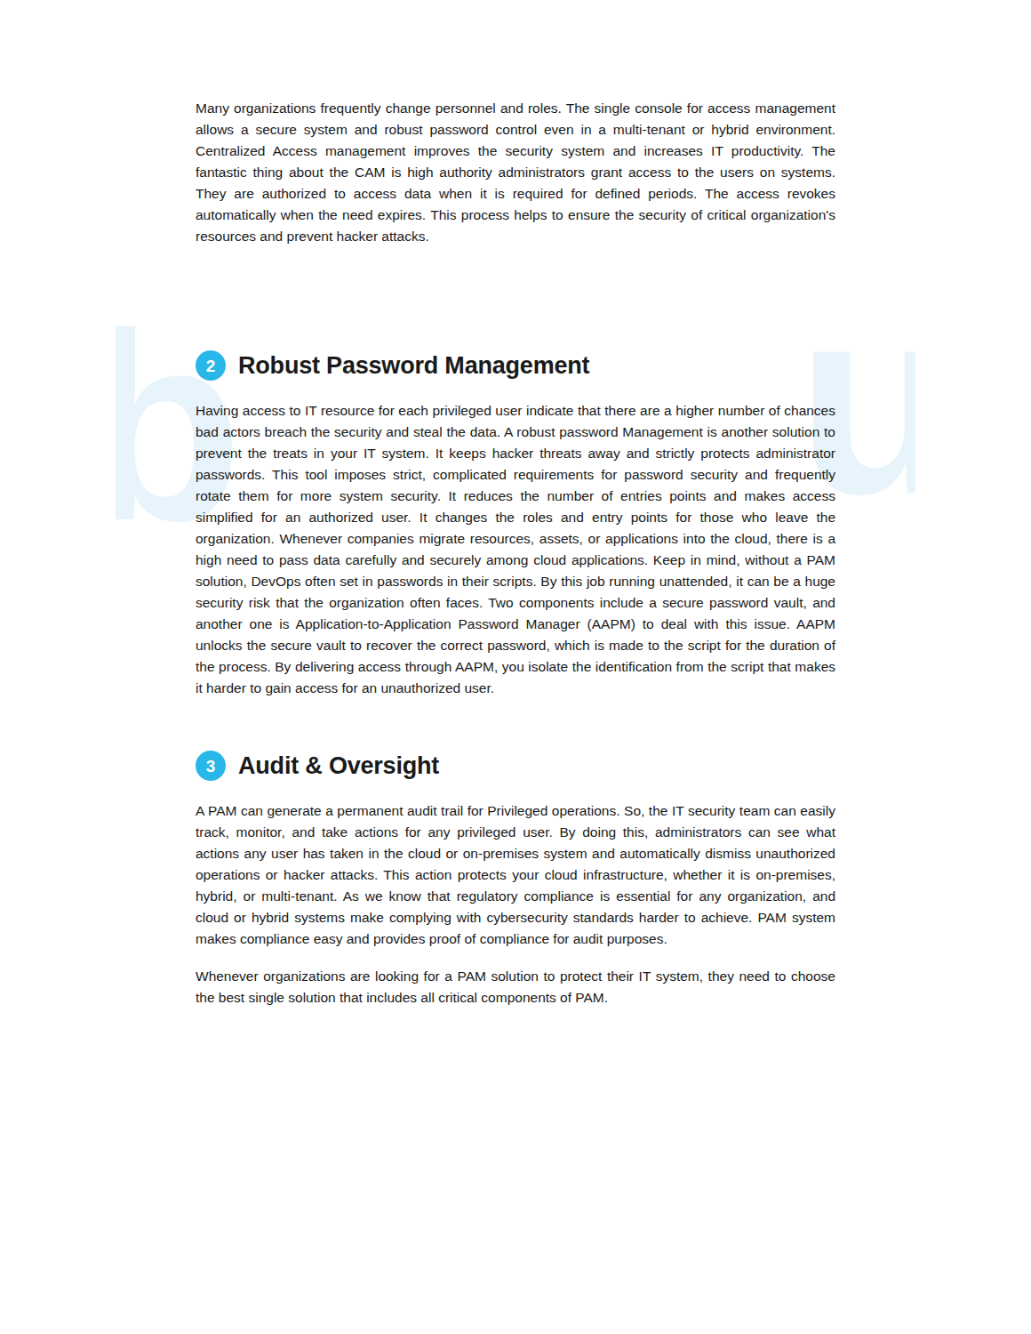b
u
Many organizations frequently change personnel and roles. The single console for access management allows a secure system and robust password control even in a multi-tenant or hybrid environment. Centralized Access management improves the security system and increases IT productivity. The fantastic thing about the CAM is high authority administrators grant access to the users on systems. They are authorized to access data when it is required for defined periods. The access revokes automatically when the need expires. This process helps to ensure the security of critical organization's resources and prevent hacker attacks.
2 Robust Password Management
Having access to IT resource for each privileged user indicate that there are a higher number of chances bad actors breach the security and steal the data. A robust password Management is another solution to prevent the treats in your IT system. It keeps hacker threats away and strictly protects administrator passwords. This tool imposes strict, complicated requirements for password security and frequently rotate them for more system security. It reduces the number of entries points and makes access simplified for an authorized user. It changes the roles and entry points for those who leave the organization. Whenever companies migrate resources, assets, or applications into the cloud, there is a high need to pass data carefully and securely among cloud applications. Keep in mind, without a PAM solution, DevOps often set in passwords in their scripts. By this job running unattended, it can be a huge security risk that the organization often faces. Two components include a secure password vault, and another one is Application-to-Application Password Manager (AAPM) to deal with this issue. AAPM unlocks the secure vault to recover the correct password, which is made to the script for the duration of the process. By delivering access through AAPM, you isolate the identification from the script that makes it harder to gain access for an unauthorized user.
3 Audit & Oversight
A PAM can generate a permanent audit trail for Privileged operations. So, the IT security team can easily track, monitor, and take actions for any privileged user. By doing this, administrators can see what actions any user has taken in the cloud or on-premises system and automatically dismiss unauthorized operations or hacker attacks. This action protects your cloud infrastructure, whether it is on-premises, hybrid, or multi-tenant. As we know that regulatory compliance is essential for any organization, and cloud or hybrid systems make complying with cybersecurity standards harder to achieve. PAM system makes compliance easy and provides proof of compliance for audit purposes.
Whenever organizations are looking for a PAM solution to protect their IT system, they need to choose the best single solution that includes all critical components of PAM.